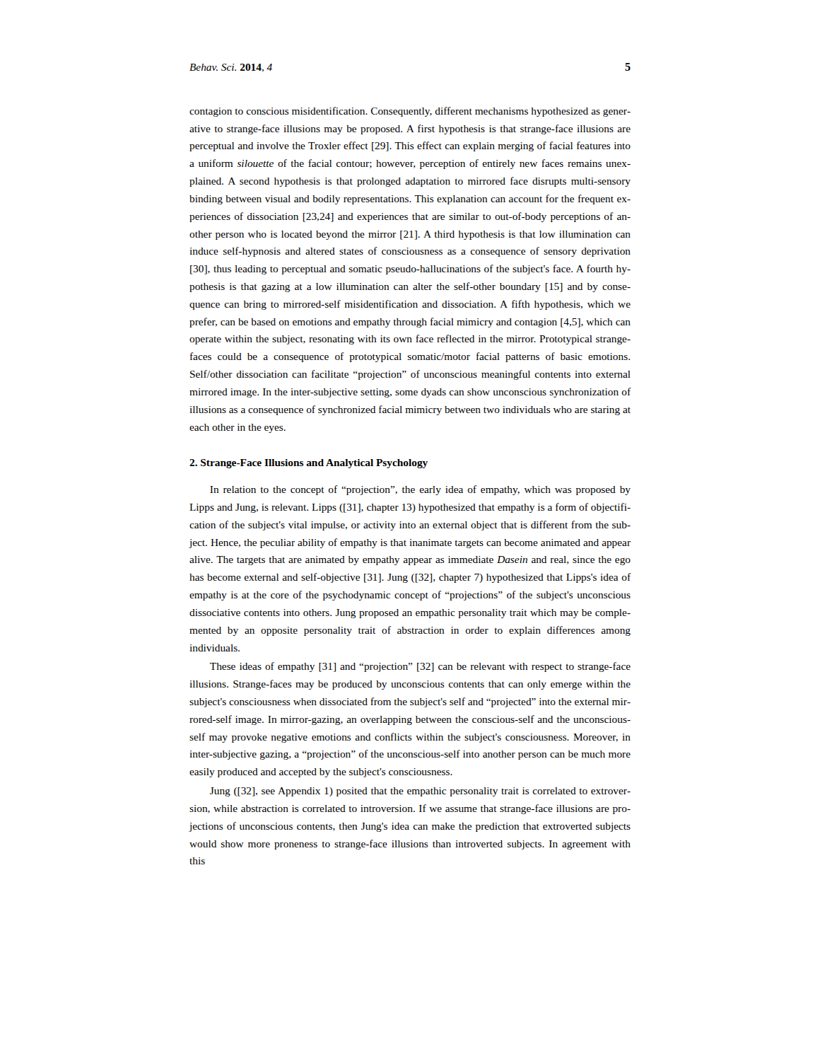Behav. Sci. 2014, 4
5
contagion to conscious misidentification. Consequently, different mechanisms hypothesized as generative to strange-face illusions may be proposed. A first hypothesis is that strange-face illusions are perceptual and involve the Troxler effect [29]. This effect can explain merging of facial features into a uniform silouette of the facial contour; however, perception of entirely new faces remains unexplained. A second hypothesis is that prolonged adaptation to mirrored face disrupts multi-sensory binding between visual and bodily representations. This explanation can account for the frequent experiences of dissociation [23,24] and experiences that are similar to out-of-body perceptions of another person who is located beyond the mirror [21]. A third hypothesis is that low illumination can induce self-hypnosis and altered states of consciousness as a consequence of sensory deprivation [30], thus leading to perceptual and somatic pseudo-hallucinations of the subject's face. A fourth hypothesis is that gazing at a low illumination can alter the self-other boundary [15] and by consequence can bring to mirrored-self misidentification and dissociation. A fifth hypothesis, which we prefer, can be based on emotions and empathy through facial mimicry and contagion [4,5], which can operate within the subject, resonating with its own face reflected in the mirror. Prototypical strange-faces could be a consequence of prototypical somatic/motor facial patterns of basic emotions. Self/other dissociation can facilitate “projection” of unconscious meaningful contents into external mirrored image. In the inter-subjective setting, some dyads can show unconscious synchronization of illusions as a consequence of synchronized facial mimicry between two individuals who are staring at each other in the eyes.
2. Strange-Face Illusions and Analytical Psychology
In relation to the concept of “projection”, the early idea of empathy, which was proposed by Lipps and Jung, is relevant. Lipps ([31], chapter 13) hypothesized that empathy is a form of objectification of the subject's vital impulse, or activity into an external object that is different from the subject. Hence, the peculiar ability of empathy is that inanimate targets can become animated and appear alive. The targets that are animated by empathy appear as immediate Dasein and real, since the ego has become external and self-objective [31]. Jung ([32], chapter 7) hypothesized that Lipps's idea of empathy is at the core of the psychodynamic concept of “projections” of the subject's unconscious dissociative contents into others. Jung proposed an empathic personality trait which may be complemented by an opposite personality trait of abstraction in order to explain differences among individuals.
These ideas of empathy [31] and “projection” [32] can be relevant with respect to strange-face illusions. Strange-faces may be produced by unconscious contents that can only emerge within the subject's consciousness when dissociated from the subject's self and “projected” into the external mirrored-self image. In mirror-gazing, an overlapping between the conscious-self and the unconscious-self may provoke negative emotions and conflicts within the subject's consciousness. Moreover, in inter-subjective gazing, a “projection” of the unconscious-self into another person can be much more easily produced and accepted by the subject's consciousness.
Jung ([32], see Appendix 1) posited that the empathic personality trait is correlated to extroversion, while abstraction is correlated to introversion. If we assume that strange-face illusions are projections of unconscious contents, then Jung's idea can make the prediction that extroverted subjects would show more proneness to strange-face illusions than introverted subjects. In agreement with this